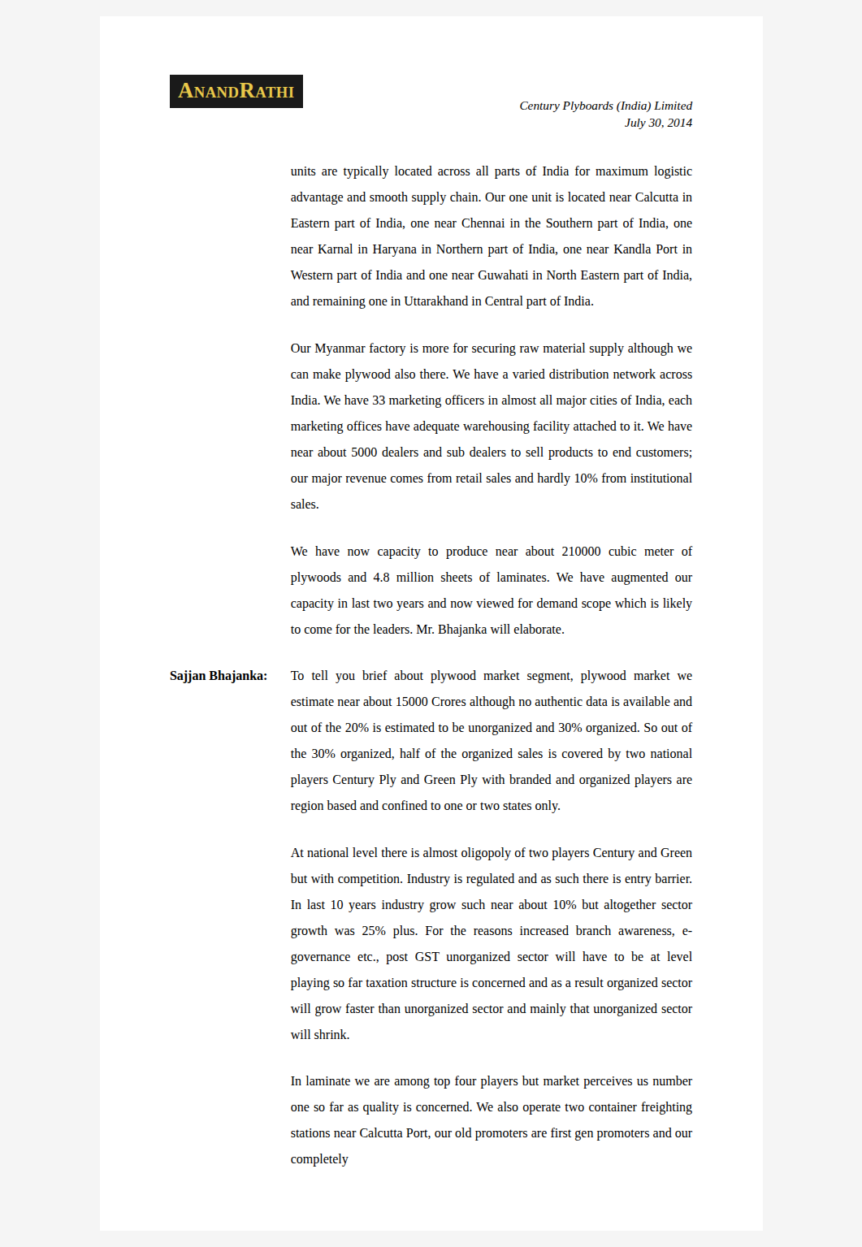ANANDRATHI
Century Plyboards (India) Limited
July 30, 2014
units are typically located across all parts of India for maximum logistic advantage and smooth supply chain. Our one unit is located near Calcutta in Eastern part of India, one near Chennai in the Southern part of India, one near Karnal in Haryana in Northern part of India, one near Kandla Port in Western part of India and one near Guwahati in North Eastern part of India, and remaining one in Uttarakhand in Central part of India.
Our Myanmar factory is more for securing raw material supply although we can make plywood also there. We have a varied distribution network across India. We have 33 marketing officers in almost all major cities of India, each marketing offices have adequate warehousing facility attached to it. We have near about 5000 dealers and sub dealers to sell products to end customers; our major revenue comes from retail sales and hardly 10% from institutional sales.
We have now capacity to produce near about 210000 cubic meter of plywoods and 4.8 million sheets of laminates. We have augmented our capacity in last two years and now viewed for demand scope which is likely to come for the leaders. Mr. Bhajanka will elaborate.
Sajjan Bhajanka:
To tell you brief about plywood market segment, plywood market we estimate near about 15000 Crores although no authentic data is available and out of the 20% is estimated to be unorganized and 30% organized. So out of the 30% organized, half of the organized sales is covered by two national players Century Ply and Green Ply with branded and organized players are region based and confined to one or two states only.
At national level there is almost oligopoly of two players Century and Green but with competition. Industry is regulated and as such there is entry barrier. In last 10 years industry grow such near about 10% but altogether sector growth was 25% plus. For the reasons increased branch awareness, e-governance etc., post GST unorganized sector will have to be at level playing so far taxation structure is concerned and as a result organized sector will grow faster than unorganized sector and mainly that unorganized sector will shrink.
In laminate we are among top four players but market perceives us number one so far as quality is concerned. We also operate two container freighting stations near Calcutta Port, our old promoters are first gen promoters and our completely